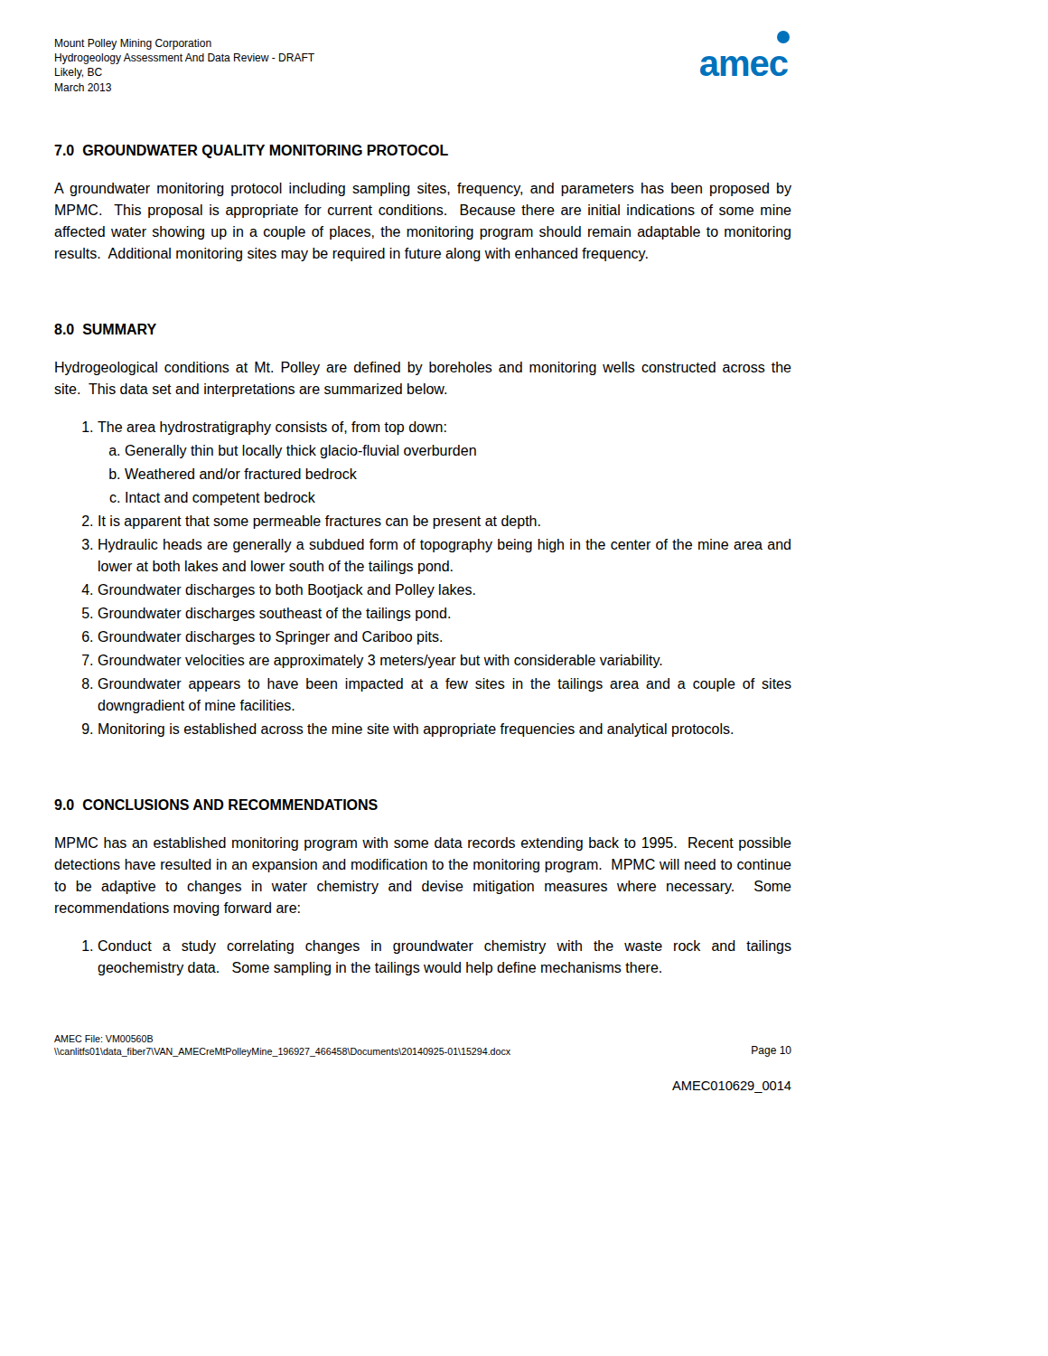Mount Polley Mining Corporation
Hydrogeology Assessment And Data Review - DRAFT
Likely, BC
March 2013
amec
7.0 GROUNDWATER QUALITY MONITORING PROTOCOL
A groundwater monitoring protocol including sampling sites, frequency, and parameters has been proposed by MPMC. This proposal is appropriate for current conditions. Because there are initial indications of some mine affected water showing up in a couple of places, the monitoring program should remain adaptable to monitoring results. Additional monitoring sites may be required in future along with enhanced frequency.
8.0 SUMMARY
Hydrogeological conditions at Mt. Polley are defined by boreholes and monitoring wells constructed across the site. This data set and interpretations are summarized below.
The area hydrostratigraphy consists of, from top down:
Generally thin but locally thick glacio-fluvial overburden
Weathered and/or fractured bedrock
Intact and competent bedrock
It is apparent that some permeable fractures can be present at depth.
Hydraulic heads are generally a subdued form of topography being high in the center of the mine area and lower at both lakes and lower south of the tailings pond.
Groundwater discharges to both Bootjack and Polley lakes.
Groundwater discharges southeast of the tailings pond.
Groundwater discharges to Springer and Cariboo pits.
Groundwater velocities are approximately 3 meters/year but with considerable variability.
Groundwater appears to have been impacted at a few sites in the tailings area and a couple of sites downgradient of mine facilities.
Monitoring is established across the mine site with appropriate frequencies and analytical protocols.
9.0 CONCLUSIONS AND RECOMMENDATIONS
MPMC has an established monitoring program with some data records extending back to 1995. Recent possible detections have resulted in an expansion and modification to the monitoring program. MPMC will need to continue to be adaptive to changes in water chemistry and devise mitigation measures where necessary. Some recommendations moving forward are:
Conduct a study correlating changes in groundwater chemistry with the waste rock and tailings geochemistry data. Some sampling in the tailings would help define mechanisms there.
AMEC File: VM00560B
\\canlitfs01\data_fiber7\VAN_AMECreMtPolleyMine_196927_466458\Documents\20140925-01\15294.docx
Page 10
AMEC010629_0014